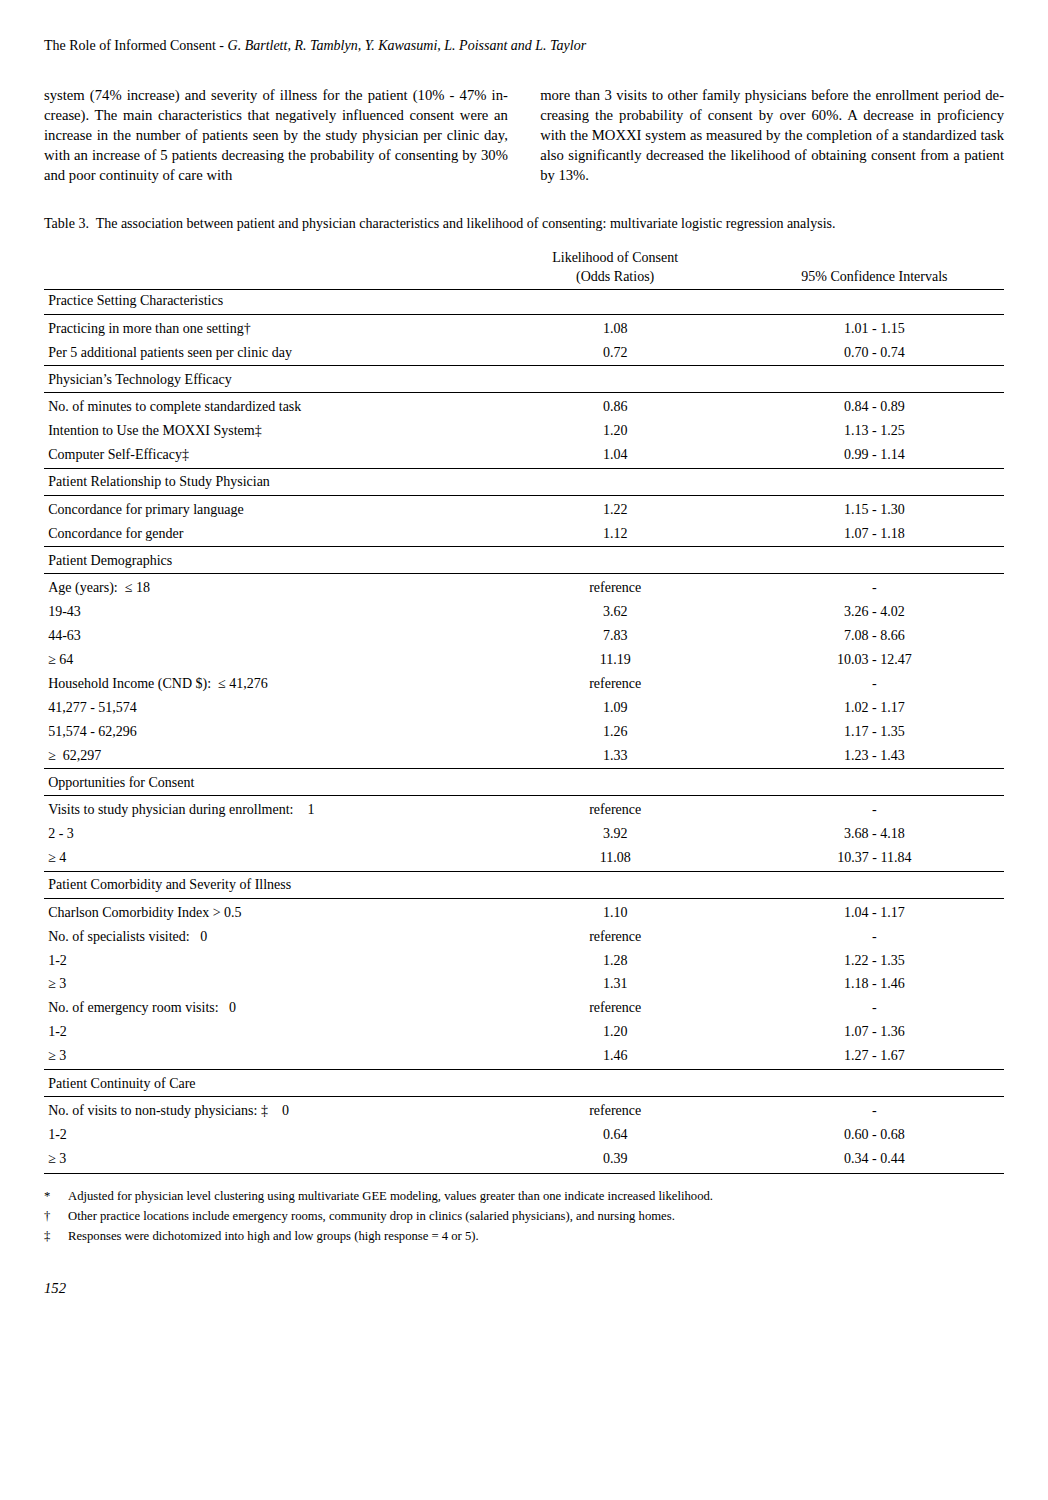The Role of Informed Consent - G. Bartlett, R. Tamblyn, Y. Kawasumi, L. Poissant and L. Taylor
system (74% increase) and severity of illness for the patient (10% - 47% increase). The main characteristics that negatively influenced consent were an increase in the number of patients seen by the study physician per clinic day, with an increase of 5 patients decreasing the probability of consenting by 30% and poor continuity of care with
more than 3 visits to other family physicians before the enrollment period decreasing the probability of consent by over 60%. A decrease in proficiency with the MOXXI system as measured by the completion of a standardized task also significantly decreased the likelihood of obtaining consent from a patient by 13%.
Table 3. The association between patient and physician characteristics and likelihood of consenting: multivariate logistic regression analysis.
| | Likelihood of Consent (Odds Ratios) | 95% Confidence Intervals |
| --- | --- | --- |
| Practice Setting Characteristics | | |
| Practicing in more than one setting† | 1.08 | 1.01 - 1.15 |
| Per 5 additional patients seen per clinic day | 0.72 | 0.70 - 0.74 |
| Physician’s Technology Efficacy | | |
| No. of minutes to complete standardized task | 0.86 | 0.84 - 0.89 |
| Intention to Use the MOXXI System‡ | 1.20 | 1.13 - 1.25 |
| Computer Self-Efficacy‡ | 1.04 | 0.99 - 1.14 |
| Patient Relationship to Study Physician | | |
| Concordance for primary language | 1.22 | 1.15 - 1.30 |
| Concordance for gender | 1.12 | 1.07 - 1.18 |
| Patient Demographics | | |
| Age (years): ≤ 18 | reference | - |
| 19-43 | 3.62 | 3.26 - 4.02 |
| 44-63 | 7.83 | 7.08 - 8.66 |
| ≥ 64 | 11.19 | 10.03 - 12.47 |
| Household Income (CND $): ≤ 41,276 | reference | - |
| 41,277 - 51,574 | 1.09 | 1.02 - 1.17 |
| 51,574 - 62,296 | 1.26 | 1.17 - 1.35 |
| ≥ 62,297 | 1.33 | 1.23 - 1.43 |
| Opportunities for Consent | | |
| Visits to study physician during enrollment: 1 | reference | - |
| 2 - 3 | 3.92 | 3.68 - 4.18 |
| ≥ 4 | 11.08 | 10.37 - 11.84 |
| Patient Comorbidity and Severity of Illness | | |
| Charlson Comorbidity Index > 0.5 | 1.10 | 1.04 - 1.17 |
| No. of specialists visited: 0 | reference | - |
| 1-2 | 1.28 | 1.22 - 1.35 |
| ≥ 3 | 1.31 | 1.18 - 1.46 |
| No. of emergency room visits: 0 | reference | - |
| 1-2 | 1.20 | 1.07 - 1.36 |
| ≥ 3 | 1.46 | 1.27 - 1.67 |
| Patient Continuity of Care | | |
| No. of visits to non-study physicians: ‡ 0 | reference | - |
| 1-2 | 0.64 | 0.60 - 0.68 |
| ≥ 3 | 0.39 | 0.34 - 0.44 |
*Adjusted for physician level clustering using multivariate GEE modeling, values greater than one indicate increased likelihood.
†Other practice locations include emergency rooms, community drop in clinics (salaried physicians), and nursing homes.
‡Responses were dichotomized into high and low groups (high response = 4 or 5).
152